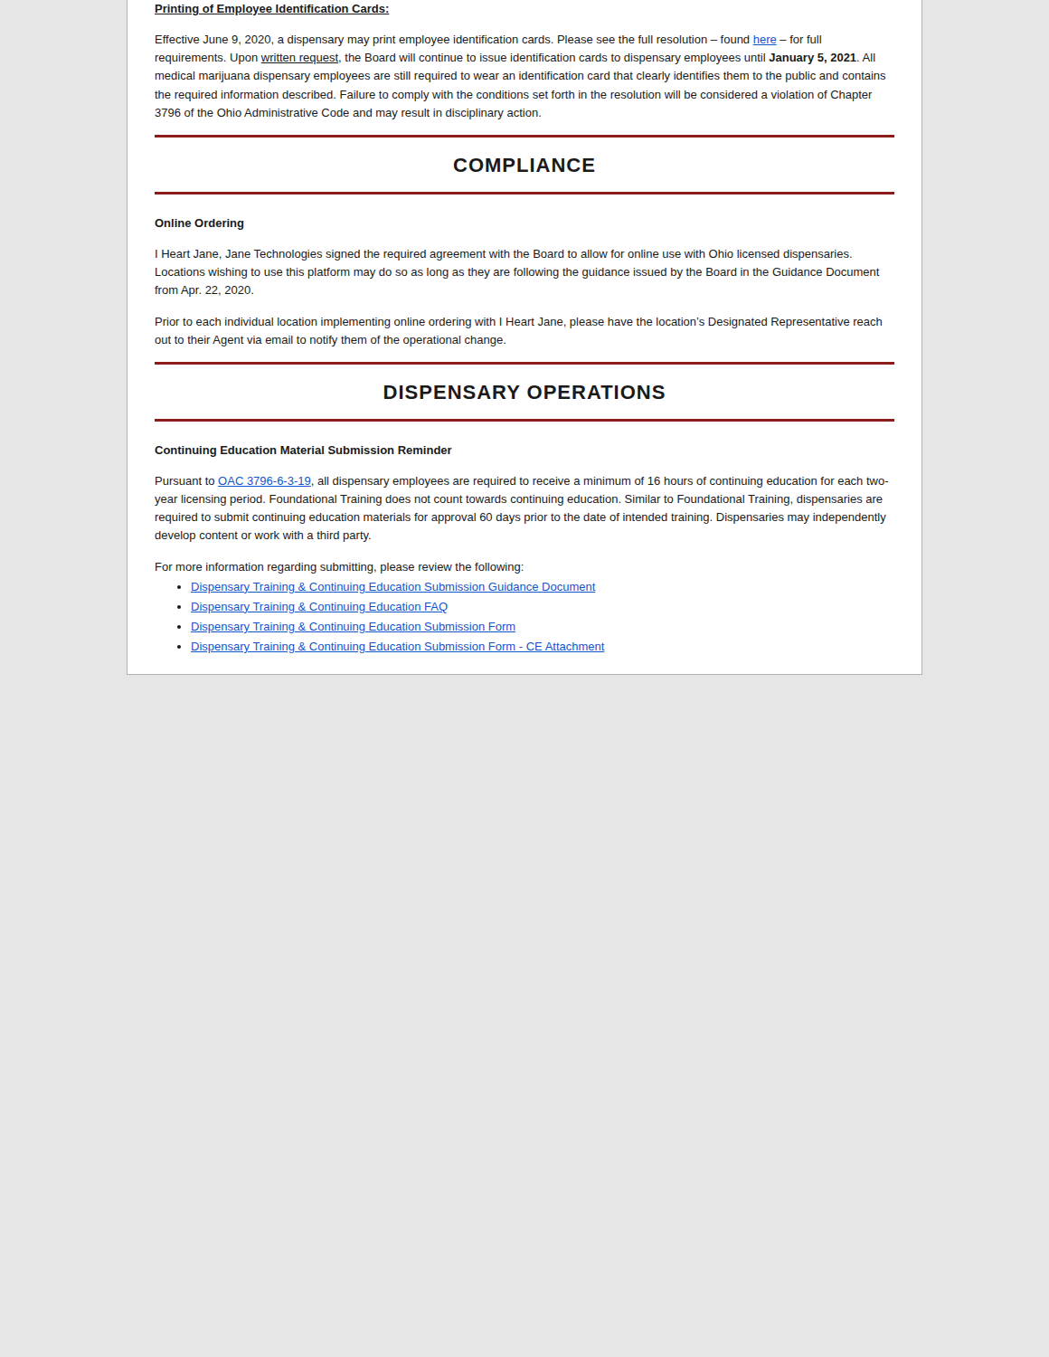Printing of Employee Identification Cards:
Effective June 9, 2020, a dispensary may print employee identification cards. Please see the full resolution – found here – for full requirements. Upon written request, the Board will continue to issue identification cards to dispensary employees until January 5, 2021. All medical marijuana dispensary employees are still required to wear an identification card that clearly identifies them to the public and contains the required information described. Failure to comply with the conditions set forth in the resolution will be considered a violation of Chapter 3796 of the Ohio Administrative Code and may result in disciplinary action.
COMPLIANCE
Online Ordering
I Heart Jane, Jane Technologies signed the required agreement with the Board to allow for online use with Ohio licensed dispensaries. Locations wishing to use this platform may do so as long as they are following the guidance issued by the Board in the Guidance Document from Apr. 22, 2020.
Prior to each individual location implementing online ordering with I Heart Jane, please have the location’s Designated Representative reach out to their Agent via email to notify them of the operational change.
DISPENSARY OPERATIONS
Continuing Education Material Submission Reminder
Pursuant to OAC 3796-6-3-19, all dispensary employees are required to receive a minimum of 16 hours of continuing education for each two-year licensing period. Foundational Training does not count towards continuing education. Similar to Foundational Training, dispensaries are required to submit continuing education materials for approval 60 days prior to the date of intended training. Dispensaries may independently develop content or work with a third party.
For more information regarding submitting, please review the following:
Dispensary Training & Continuing Education Submission Guidance Document
Dispensary Training & Continuing Education FAQ
Dispensary Training & Continuing Education Submission Form
Dispensary Training & Continuing Education Submission Form - CE Attachment